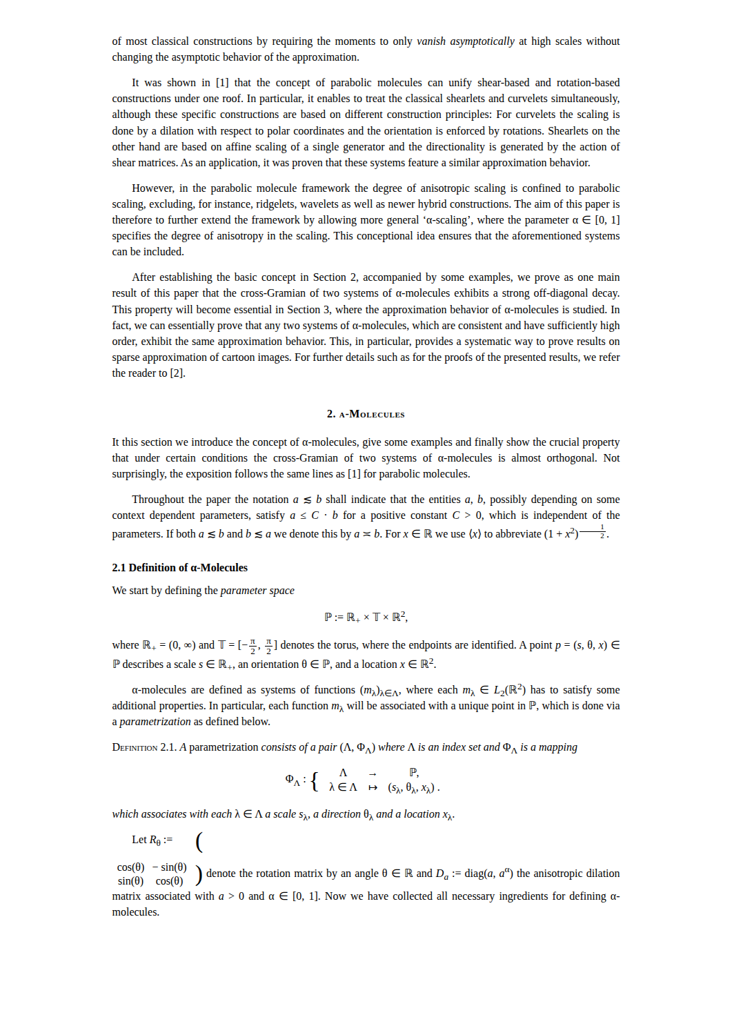of most classical constructions by requiring the moments to only vanish asymptotically at high scales without changing the asymptotic behavior of the approximation.
It was shown in [1] that the concept of parabolic molecules can unify shear-based and rotation-based constructions under one roof. In particular, it enables to treat the classical shearlets and curvelets simultaneously, although these specific constructions are based on different construction principles: For curvelets the scaling is done by a dilation with respect to polar coordinates and the orientation is enforced by rotations. Shearlets on the other hand are based on affine scaling of a single generator and the directionality is generated by the action of shear matrices. As an application, it was proven that these systems feature a similar approximation behavior.
However, in the parabolic molecule framework the degree of anisotropic scaling is confined to parabolic scaling, excluding, for instance, ridgelets, wavelets as well as newer hybrid constructions. The aim of this paper is therefore to further extend the framework by allowing more general ‘α-scaling’, where the parameter α ∈ [0, 1] specifies the degree of anisotropy in the scaling. This conceptional idea ensures that the aforementioned systems can be included.
After establishing the basic concept in Section 2, accompanied by some examples, we prove as one main result of this paper that the cross-Gramian of two systems of α-molecules exhibits a strong off-diagonal decay. This property will become essential in Section 3, where the approximation behavior of α-molecules is studied. In fact, we can essentially prove that any two systems of α-molecules, which are consistent and have sufficiently high order, exhibit the same approximation behavior. This, in particular, provides a systematic way to prove results on sparse approximation of cartoon images. For further details such as for the proofs of the presented results, we refer the reader to [2].
2. α-Molecules
It this section we introduce the concept of α-molecules, give some examples and finally show the crucial property that under certain conditions the cross-Gramian of two systems of α-molecules is almost orthogonal. Not surprisingly, the exposition follows the same lines as [1] for parabolic molecules.
Throughout the paper the notation a ≲ b shall indicate that the entities a, b, possibly depending on some context dependent parameters, satisfy a ≤ C · b for a positive constant C > 0, which is independent of the parameters. If both a ≲ b and b ≲ a we denote this by a ≍ b. For x ∈ ℝ we use ⟨x⟩ to abbreviate (1 + x2)12.
2.1 Definition of α-Molecules
We start by defining the parameter space
ℙ := ℝ+ × 𝕋 × ℝ2,
where ℝ+ = (0, ∞) and 𝕋 = [−π 2, π 2] denotes the torus, where the endpoints are identified. A point p = (s, θ, x) ∈ ℙ describes a scale s ∈ ℝ+, an orientation θ ∈ ℙ, and a location x ∈ ℝ2.
α-molecules are defined as systems of functions (mλ)λ∈Λ, where each mλ ∈ L2(ℝ2) has to satisfy some additional properties. In particular, each function mλ will be associated with a unique point in ℙ, which is done via a parametrization as defined below.
Definition 2.1. A parametrization consists of a pair (Λ, ΦΛ) where Λ is an index set and ΦΛ is a mapping
ΦΛ : {
| Λ | → | ℙ, |
| λ ∈ Λ | ↦ | ( s λ , θ λ , x λ ) . |
which associates with each λ ∈ Λ a scale sλ, a direction θλ and a location xλ.
Let Rθ := (
| cos(θ) | − sin(θ) |
| sin(θ) | cos(θ) |
) denote the rotation matrix by an angle θ ∈ ℝ and Da := diag(a, aα) the anisotropic dilation matrix associated with a > 0 and α ∈ [0, 1]. Now we have collected all necessary ingredients for defining α-molecules.